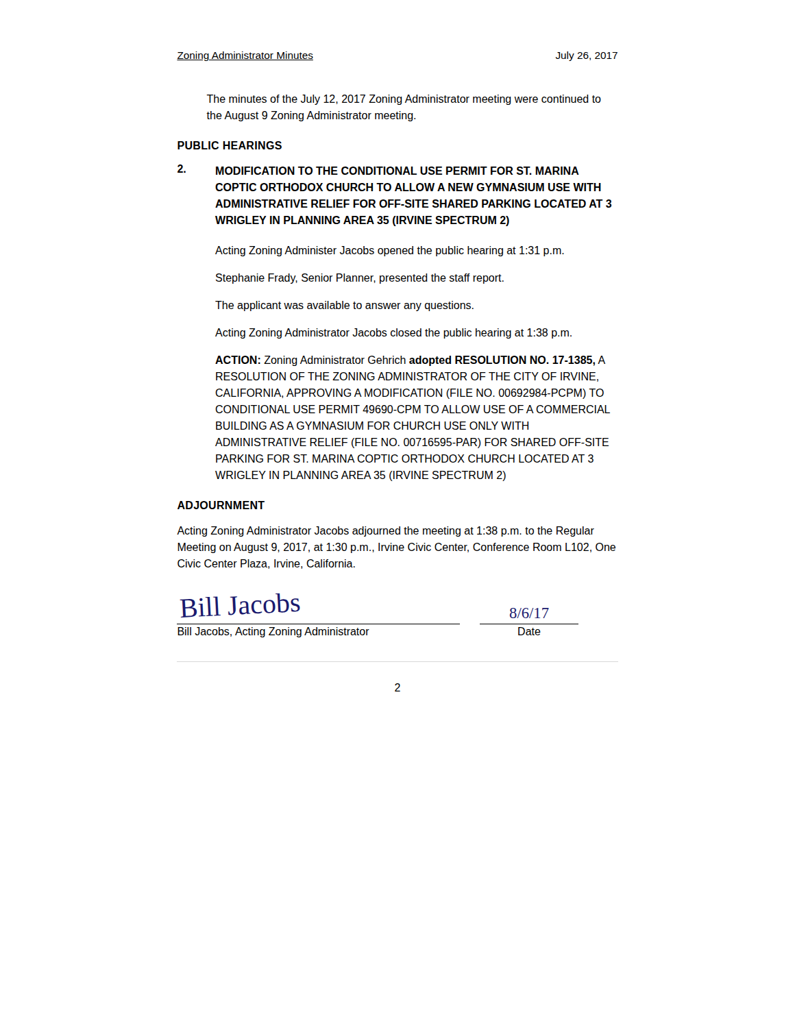Zoning Administrator Minutes
July 26, 2017
The minutes of the July 12, 2017 Zoning Administrator meeting were continued to the August 9 Zoning Administrator meeting.
PUBLIC HEARINGS
2.
MODIFICATION TO THE CONDITIONAL USE PERMIT FOR ST. MARINA COPTIC ORTHODOX CHURCH TO ALLOW A NEW GYMNASIUM USE WITH ADMINISTRATIVE RELIEF FOR OFF-SITE SHARED PARKING LOCATED AT 3 WRIGLEY IN PLANNING AREA 35 (IRVINE SPECTRUM 2)
Acting Zoning Administer Jacobs opened the public hearing at 1:31 p.m.
Stephanie Frady, Senior Planner, presented the staff report.
The applicant was available to answer any questions.
Acting Zoning Administrator Jacobs closed the public hearing at 1:38 p.m.
ACTION: Zoning Administrator Gehrich adopted RESOLUTION NO. 17-1385, A RESOLUTION OF THE ZONING ADMINISTRATOR OF THE CITY OF IRVINE, CALIFORNIA, APPROVING A MODIFICATION (FILE NO. 00692984-PCPM) TO CONDITIONAL USE PERMIT 49690-CPM TO ALLOW USE OF A COMMERCIAL BUILDING AS A GYMNASIUM FOR CHURCH USE ONLY WITH ADMINISTRATIVE RELIEF (FILE NO. 00716595-PAR) FOR SHARED OFF-SITE PARKING FOR ST. MARINA COPTIC ORTHODOX CHURCH LOCATED AT 3 WRIGLEY IN PLANNING AREA 35 (IRVINE SPECTRUM 2)
ADJOURNMENT
Acting Zoning Administrator Jacobs adjourned the meeting at 1:38 p.m. to the Regular Meeting on August 9, 2017, at 1:30 p.m., Irvine Civic Center, Conference Room L102, One Civic Center Plaza, Irvine, California.
Bill Jacobs
Bill Jacobs, Acting Zoning Administrator
8/6/17
Date
2